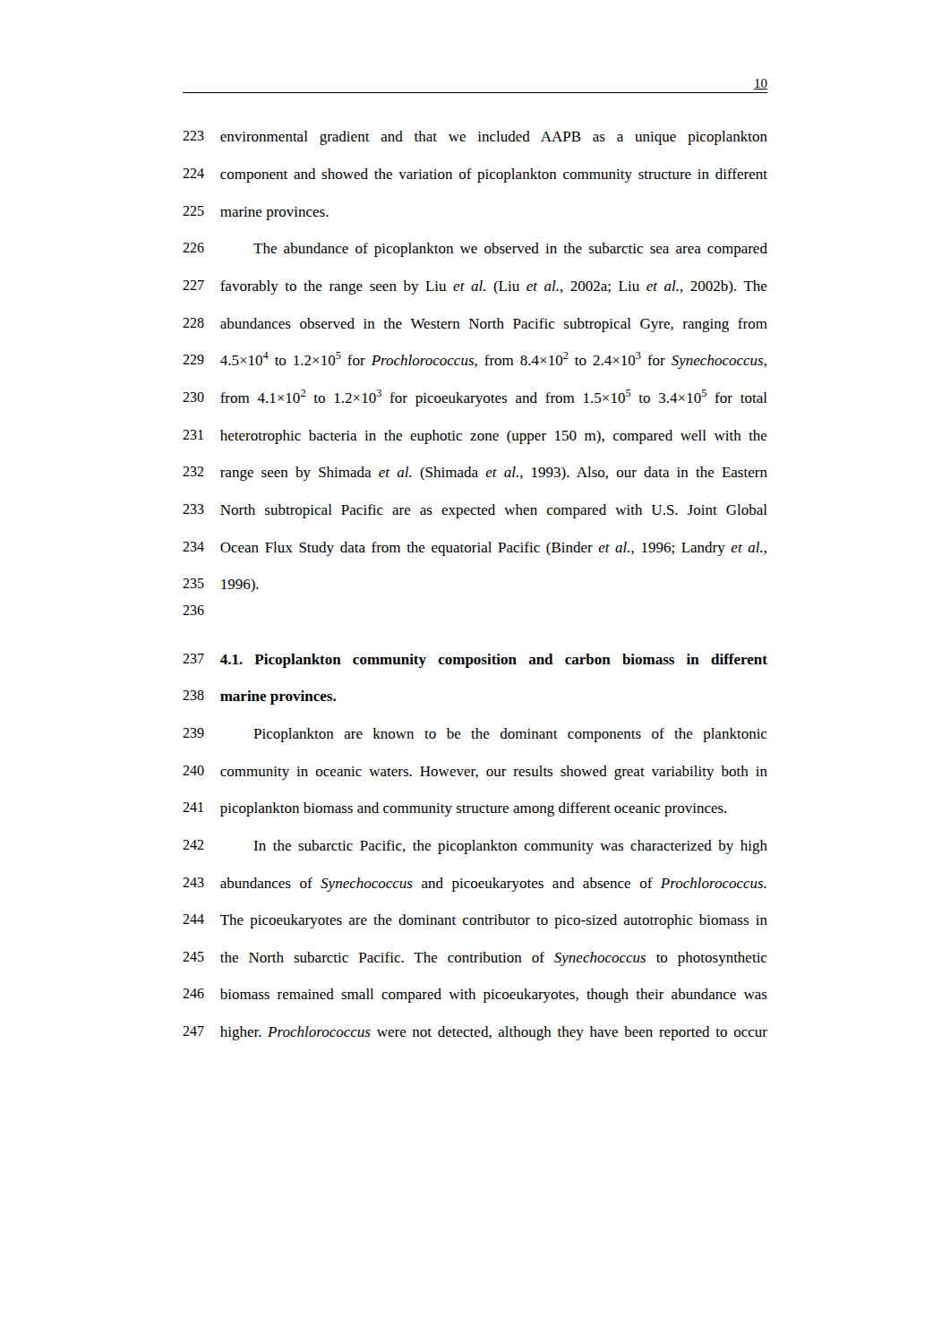10
| 223 | environmental gradient and that we included AAPB as a unique picoplankton |
| 224 | component and showed the variation of picoplankton community structure in different |
| 225 | marine provinces. |
| 226 | The abundance of picoplankton we observed in the subarctic sea area compared |
| 227 | favorably to the range seen by Liu et al. (Liu et al. , 2002a; Liu et al. , 2002b). The |
| 228 | abundances observed in the Western North Pacific subtropical Gyre, ranging from |
| 229 | 4.5×10 4 to 1.2×10 5 for Prochlorococcus , from 8.4×10 2 to 2.4×10 3 for Synechococcus , |
| 230 | from 4.1×10 2 to 1.2×10 3 for picoeukaryotes and from 1.5×10 5 to 3.4×10 5 for total |
| 231 | heterotrophic bacteria in the euphotic zone (upper 150 m), compared well with the |
| 232 | range seen by Shimada et al. (Shimada et al. , 1993). Also, our data in the Eastern |
| 233 | North subtropical Pacific are as expected when compared with U.S. Joint Global |
| 234 | Ocean Flux Study data from the equatorial Pacific (Binder et al. , 1996; Landry et al. , |
| 235 | 1996). |
| 236 | |
| 237 | 4.1. Picoplankton community composition and carbon biomass in different |
| 238 | marine provinces. |
| 239 | Picoplankton are known to be the dominant components of the planktonic |
| 240 | community in oceanic waters. However, our results showed great variability both in |
| 241 | picoplankton biomass and community structure among different oceanic provinces. |
| 242 | In the subarctic Pacific, the picoplankton community was characterized by high |
| 243 | abundances of Synechococcus and picoeukaryotes and absence of Prochlorococcus. |
| 244 | The picoeukaryotes are the dominant contributor to pico-sized autotrophic biomass in |
| 245 | the North subarctic Pacific. The contribution of Synechococcus to photosynthetic |
| 246 | biomass remained small compared with picoeukaryotes, though their abundance was |
| 247 | higher. Prochlorococcus were not detected, although they have been reported to occur |